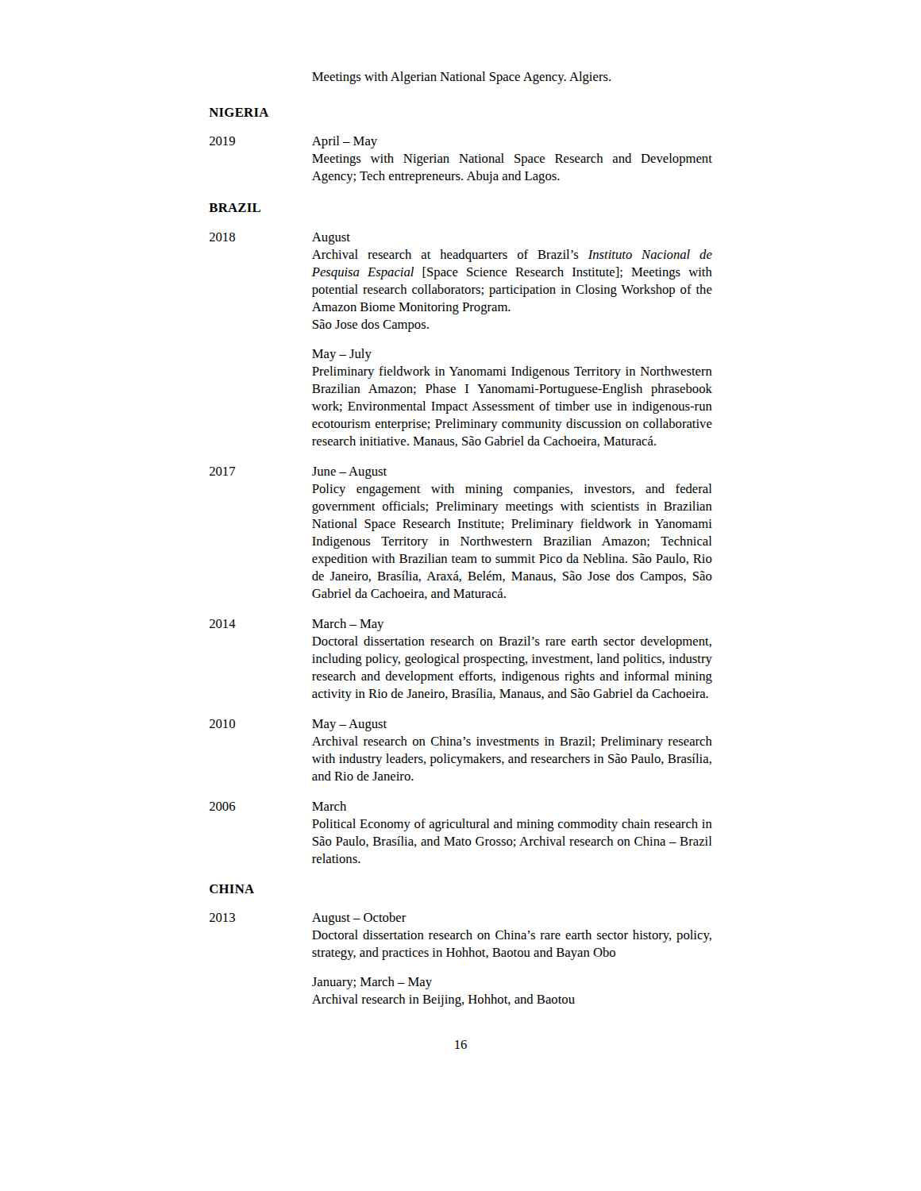Meetings with Algerian National Space Agency. Algiers.
NIGERIA
2019
April – May
Meetings with Nigerian National Space Research and Development Agency; Tech entrepreneurs. Abuja and Lagos.
BRAZIL
2018
August
Archival research at headquarters of Brazil’s Instituto Nacional de Pesquisa Espacial [Space Science Research Institute]; Meetings with potential research collaborators; participation in Closing Workshop of the Amazon Biome Monitoring Program.
São Jose dos Campos.
May – July
Preliminary fieldwork in Yanomami Indigenous Territory in Northwestern Brazilian Amazon; Phase I Yanomami-Portuguese-English phrasebook work; Environmental Impact Assessment of timber use in indigenous-run ecotourism enterprise; Preliminary community discussion on collaborative research initiative. Manaus, São Gabriel da Cachoeira, Maturacá.
2017
June – August
Policy engagement with mining companies, investors, and federal government officials; Preliminary meetings with scientists in Brazilian National Space Research Institute; Preliminary fieldwork in Yanomami Indigenous Territory in Northwestern Brazilian Amazon; Technical expedition with Brazilian team to summit Pico da Neblina. São Paulo, Rio de Janeiro, Brasília, Araxá, Belém, Manaus, São Jose dos Campos, São Gabriel da Cachoeira, and Maturacá.
2014
March – May
Doctoral dissertation research on Brazil’s rare earth sector development, including policy, geological prospecting, investment, land politics, industry research and development efforts, indigenous rights and informal mining activity in Rio de Janeiro, Brasília, Manaus, and São Gabriel da Cachoeira.
2010
May – August
Archival research on China’s investments in Brazil; Preliminary research with industry leaders, policymakers, and researchers in São Paulo, Brasília, and Rio de Janeiro.
2006
March
Political Economy of agricultural and mining commodity chain research in São Paulo, Brasília, and Mato Grosso; Archival research on China – Brazil relations.
CHINA
2013
August – October
Doctoral dissertation research on China’s rare earth sector history, policy, strategy, and practices in Hohhot, Baotou and Bayan Obo
January; March – May
Archival research in Beijing, Hohhot, and Baotou
16